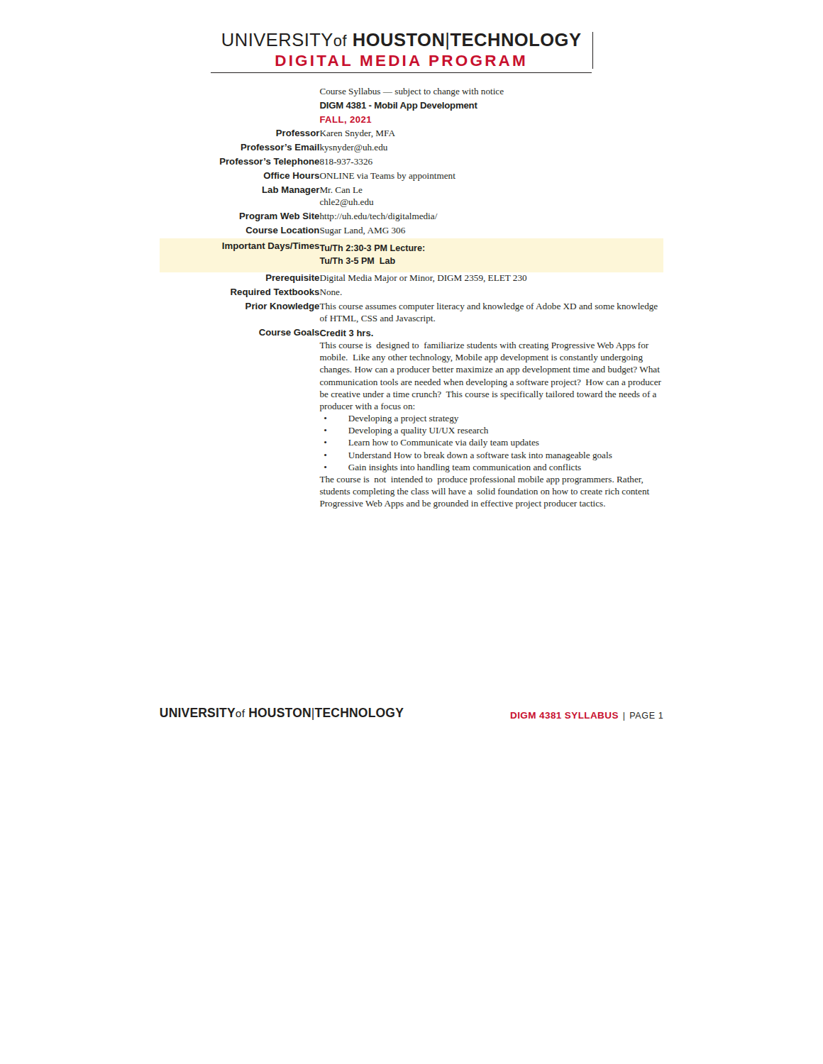UNIVERSITY of HOUSTON|TECHNOLOGY
DIGITAL MEDIA PROGRAM
| | Course Syllabus — subject to change with notice |
| | DIGM 4381 - Mobil App Development |
| | FALL, 2021 |
| Professor | Karen Snyder, MFA |
| Professor’s Email | kysnyder@uh.edu |
| Professor’s Telephone | 818-937-3326 |
| Office Hours | ONLINE via Teams by appointment |
| Lab Manager | Mr. Can Le chle2@uh.edu |
| Program Web Site | http://uh.edu/tech/digitalmedia/ |
| Course Location | Sugar Land, AMG 306 |
| Important Days/Times | Tu/Th 2:30-3 PM Lecture: Tu/Th 3-5 PM Lab |
| Prerequisite | Digital Media Major or Minor, DIGM 2359, ELET 230 |
| Required Textbooks | None. |
| Prior Knowledge | This course assumes computer literacy and knowledge of Adobe XD and some knowledge of HTML, CSS and Javascript. |
| Course Goals | Credit 3 hrs. This course is designed to familiarize students with creating Progressive Web Apps for mobile. Like any other technology, Mobile app development is constantly undergoing changes. How can a producer better maximize an app development time and budget? What communication tools are needed when developing a software project? How can a producer be creative under a time crunch? This course is specifically tailored toward the needs of a producer with a focus on: Developing a project strategy Developing a quality UI/UX research Learn how to Communicate via daily team updates Understand How to break down a software task into manageable goals Gain insights into handling team communication and conflicts The course is not intended to produce professional mobile app programmers. Rather, students completing the class will have a solid foundation on how to create rich content Progressive Web Apps and be grounded in effective project producer tactics. |
UNIVERSITYof HOUSTON|TECHNOLOGY
DIGM 4381 SYLLABUS|PAGE 1